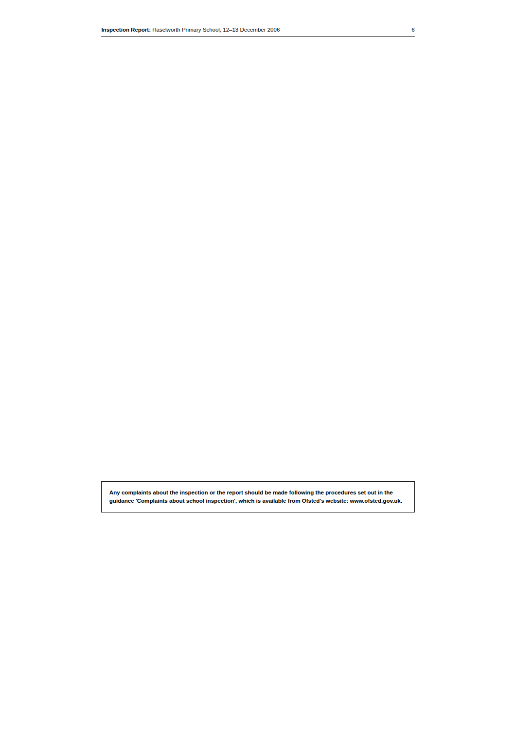Inspection Report: Haselworth Primary School, 12–13 December 2006
6
Any complaints about the inspection or the report should be made following the procedures set out in the guidance 'Complaints about school inspection', which is available from Ofsted’s website: www.ofsted.gov.uk.